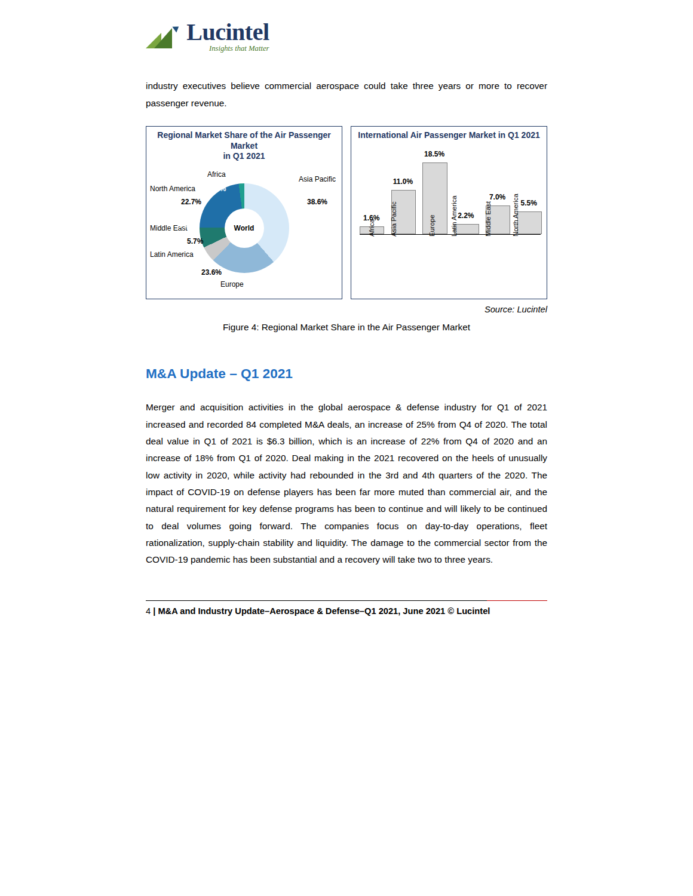Lucintel
Insights that Matter
industry executives believe commercial aerospace could take three years or more to recover passenger revenue.
Regional Market Share of the Air Passenger Market
in Q1 2021
Africa Asia Pacific North America Middle East Latin America Europe 38.6% 22.7% 1.3% 7.4% 5.7% 23.6%
International Air Passenger Market in Q1 2021
1.6%
Africa
11.0%
Asia Pacific
18.5%
Europe
2.2%
Latin America
7.0%
Middle East
5.5%
North America
Source: Lucintel
Figure 4: Regional Market Share in the Air Passenger Market
M&A Update – Q1 2021
Merger and acquisition activities in the global aerospace & defense industry for Q1 of 2021 increased and recorded 84 completed M&A deals, an increase of 25% from Q4 of 2020. The total deal value in Q1 of 2021 is $6.3 billion, which is an increase of 22% from Q4 of 2020 and an increase of 18% from Q1 of 2020. Deal making in the 2021 recovered on the heels of unusually low activity in 2020, while activity had rebounded in the 3rd and 4th quarters of the 2020. The impact of COVID-19 on defense players has been far more muted than commercial air, and the natural requirement for key defense programs has been to continue and will likely to be continued to deal volumes going forward. The companies focus on day-to-day operations, fleet rationalization, supply-chain stability and liquidity. The damage to the commercial sector from the COVID-19 pandemic has been substantial and a recovery will take two to three years.
4 | M&A and Industry Update–Aerospace & Defense–Q1 2021, June 2021 © Lucintel